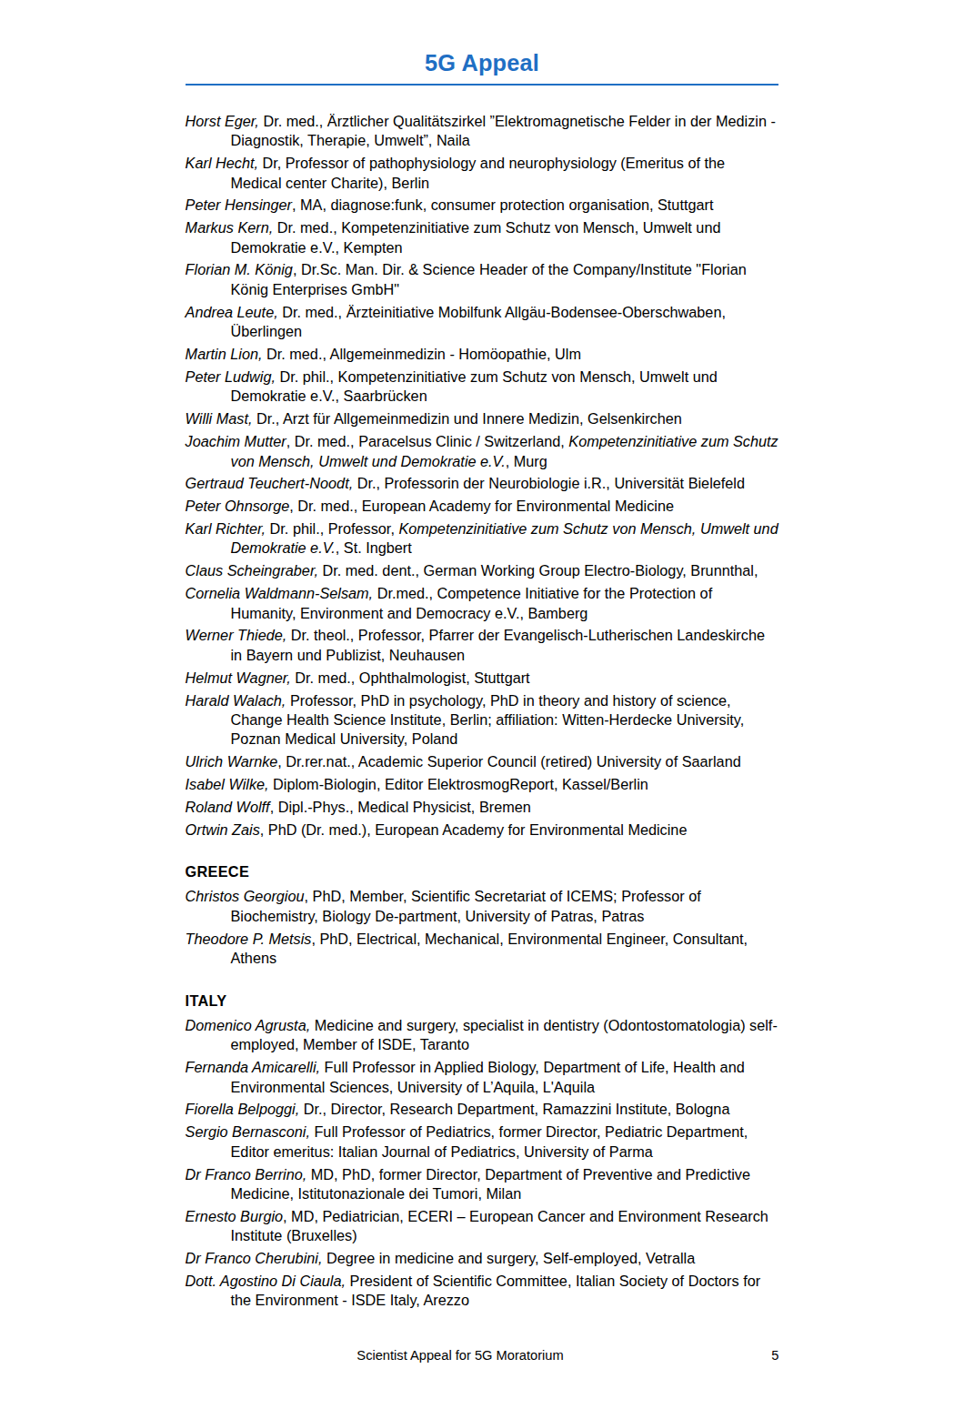5G Appeal
Horst Eger, Dr. med., Ärztlicher Qualitätszirkel ”Elektromagnetische Felder in der Medizin - Diagnostik, Therapie, Umwelt”, Naila
Karl Hecht, Dr, Professor of pathophysiology and neurophysiology (Emeritus of the Medical center Charite), Berlin
Peter Hensinger, MA, diagnose:funk, consumer protection organisation, Stuttgart
Markus Kern, Dr. med., Kompetenzinitiative zum Schutz von Mensch, Umwelt und Demokratie e.V., Kempten
Florian M. König, Dr.Sc. Man. Dir. & Science Header of the Company/Institute "Florian König Enterprises GmbH"
Andrea Leute, Dr. med., Ärzteinitiative Mobilfunk Allgäu-Bodensee-Oberschwaben, Überlingen
Martin Lion, Dr. med., Allgemeinmedizin - Homöopathie, Ulm
Peter Ludwig, Dr. phil., Kompetenzinitiative zum Schutz von Mensch, Umwelt und Demokratie e.V., Saarbrücken
Willi Mast, Dr., Arzt für Allgemeinmedizin und Innere Medizin, Gelsenkirchen
Joachim Mutter, Dr. med., Paracelsus Clinic / Switzerland, Kompetenzinitiative zum Schutz von Mensch, Umwelt und Demokratie e.V., Murg
Gertraud Teuchert-Noodt, Dr., Professorin der Neurobiologie i.R., Universität Bielefeld
Peter Ohnsorge, Dr. med., European Academy for Environmental Medicine
Karl Richter, Dr. phil., Professor, Kompetenzinitiative zum Schutz von Mensch, Umwelt und Demokratie e.V., St. Ingbert
Claus Scheingraber, Dr. med. dent., German Working Group Electro-Biology, Brunnthal,
Cornelia Waldmann-Selsam, Dr.med., Competence Initiative for the Protection of Humanity, Environment and Democracy e.V., Bamberg
Werner Thiede, Dr. theol., Professor, Pfarrer der Evangelisch-Lutherischen Landeskirche in Bayern und Publizist, Neuhausen
Helmut Wagner, Dr. med., Ophthalmologist, Stuttgart
Harald Walach, Professor, PhD in psychology, PhD in theory and history of science, Change Health Science Institute, Berlin; affiliation: Witten-Herdecke University, Poznan Medical University, Poland
Ulrich Warnke, Dr.rer.nat., Academic Superior Council (retired) University of Saarland
Isabel Wilke, Diplom-Biologin, Editor ElektrosmogReport, Kassel/Berlin
Roland Wolff, Dipl.-Phys., Medical Physicist, Bremen
Ortwin Zais, PhD (Dr. med.), European Academy for Environmental Medicine
GREECE
Christos Georgiou, PhD, Member, Scientific Secretariat of ICEMS; Professor of Biochemistry, Biology De-partment, University of Patras, Patras
Theodore P. Metsis, PhD, Electrical, Mechanical, Environmental Engineer, Consultant, Athens
ITALY
Domenico Agrusta, Medicine and surgery, specialist in dentistry (Odontostomatologia) self-employed, Member of ISDE, Taranto
Fernanda Amicarelli, Full Professor in Applied Biology, Department of Life, Health and Environmental Sciences, University of L’Aquila, L'Aquila
Fiorella Belpoggi, Dr., Director, Research Department, Ramazzini Institute, Bologna
Sergio Bernasconi, Full Professor of Pediatrics, former Director, Pediatric Department, Editor emeritus: Italian Journal of Pediatrics, University of Parma
Dr Franco Berrino, MD, PhD, former Director, Department of Preventive and Predictive Medicine, Istitutonazionale dei Tumori, Milan
Ernesto Burgio, MD, Pediatrician, ECERI – European Cancer and Environment Research Institute (Bruxelles)
Dr Franco Cherubini, Degree in medicine and surgery, Self-employed, Vetralla
Dott. Agostino Di Ciaula, President of Scientific Committee, Italian Society of Doctors for the Environment - ISDE Italy, Arezzo
Scientist Appeal for 5G Moratorium
5